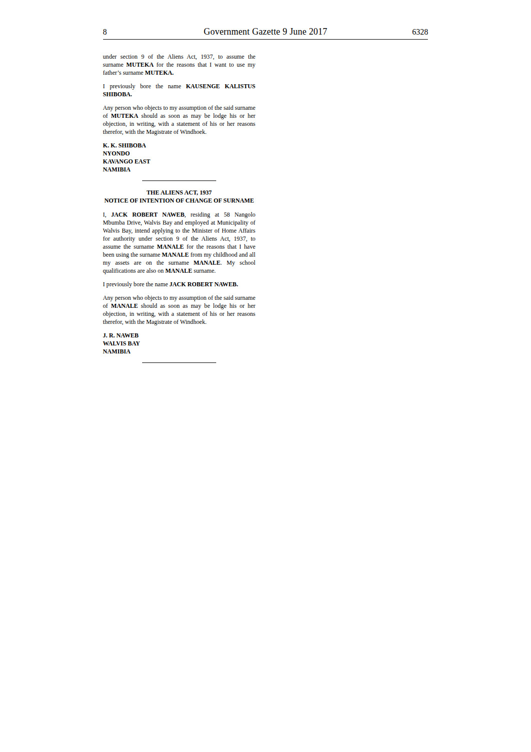8
Government Gazette 9 June 2017
6328
under section 9 of the Aliens Act, 1937, to assume the surname MUTEKA for the reasons that I want to use my father’s surname MUTEKA.
I previously bore the name KAUSENGE KALISTUS SHIBOBA.
Any person who objects to my assumption of the said surname of MUTEKA should as soon as may be lodge his or her objection, in writing, with a statement of his or her reasons therefor, with the Magistrate of Windhoek.
K. K. SHIBOBA
NYONDO
KAVANGO EAST
NAMIBIA
THE ALIENS ACT, 1937
NOTICE OF INTENTION OF CHANGE OF SURNAME
I, JACK ROBERT NAWEB, residing at 58 Nangolo Mbumba Drive, Walvis Bay and employed at Municipality of Walvis Bay, intend applying to the Minister of Home Affairs for authority under section 9 of the Aliens Act, 1937, to assume the surname MANALE for the reasons that I have been using the surname MANALE from my childhood and all my assets are on the surname MANALE. My school qualifications are also on MANALE surname.
I previously bore the name JACK ROBERT NAWEB.
Any person who objects to my assumption of the said surname of MANALE should as soon as may be lodge his or her objection, in writing, with a statement of his or her reasons therefor, with the Magistrate of Windhoek.
J. R. NAWEB
WALVIS BAY
NAMIBIA